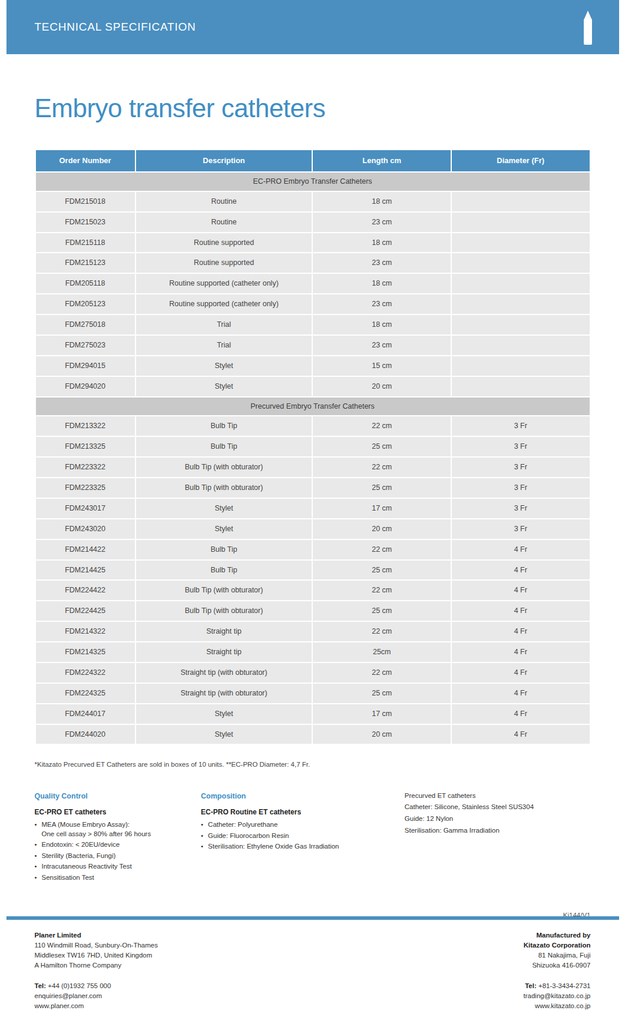Technical Specification
Embryo transfer catheters
| Order Number | Description | Length cm | Diameter (Fr) |
| --- | --- | --- | --- |
| EC-PRO Embryo Transfer Catheters |
| FDM215018 | Routine | 18 cm | |
| FDM215023 | Routine | 23 cm | |
| FDM215118 | Routine supported | 18 cm | |
| FDM215123 | Routine supported | 23 cm | |
| FDM205118 | Routine supported (catheter only) | 18 cm | |
| FDM205123 | Routine supported (catheter only) | 23 cm | |
| FDM275018 | Trial | 18 cm | |
| FDM275023 | Trial | 23 cm | |
| FDM294015 | Stylet | 15 cm | |
| FDM294020 | Stylet | 20 cm | |
| Precurved Embryo Transfer Catheters |
| FDM213322 | Bulb Tip | 22 cm | 3 Fr |
| FDM213325 | Bulb Tip | 25 cm | 3 Fr |
| FDM223322 | Bulb Tip (with obturator) | 22 cm | 3 Fr |
| FDM223325 | Bulb Tip (with obturator) | 25 cm | 3 Fr |
| FDM243017 | Stylet | 17 cm | 3 Fr |
| FDM243020 | Stylet | 20 cm | 3 Fr |
| FDM214422 | Bulb Tip | 22 cm | 4 Fr |
| FDM214425 | Bulb Tip | 25 cm | 4 Fr |
| FDM224422 | Bulb Tip (with obturator) | 22 cm | 4 Fr |
| FDM224425 | Bulb Tip (with obturator) | 25 cm | 4 Fr |
| FDM214322 | Straight tip | 22 cm | 4 Fr |
| FDM214325 | Straight tip | 25cm | 4 Fr |
| FDM224322 | Straight tip (with obturator) | 22 cm | 4 Fr |
| FDM224325 | Straight tip (with obturator) | 25 cm | 4 Fr |
| FDM244017 | Stylet | 17 cm | 4 Fr |
| FDM244020 | Stylet | 20 cm | 4 Fr |
*Kitazato Precurved ET Catheters are sold in boxes of 10 units. **EC-PRO Diameter: 4,7 Fr.
Quality Control
EC-PRO ET catheters
MEA (Mouse Embryo Assay):One cell assay > 80% after 96 hours
Endotoxin: < 20EU/device
Sterility (Bacteria, Fungi)
Intracutaneous Reactivity Test
Sensitisation Test
Composition
EC-PRO Routine ET catheters
Catheter: Polyurethane
Guide: Fluorocarbon Resin
Sterilisation: Ethylene Oxide Gas Irradiation
Precurved ET catheters
Catheter: Silicone, Stainless Steel SUS304
Guide: 12 Nylon
Sterilisation: Gamma Irradiation
Ki144/V1
Planer Limited
110 Windmill Road, Sunbury-On-Thames
Middlesex TW16 7HD, United Kingdom
A Hamilton Thorne Company
Tel: +44 (0)1932 755 000
enquiries@planer.com
www.planer.com
Manufactured by
Kitazato Corporation
81 Nakajima, Fuji
Shizuoka 416-0907
Tel: +81-3-3434-2731
trading@kitazato.co.jp
www.kitazato.co.jp